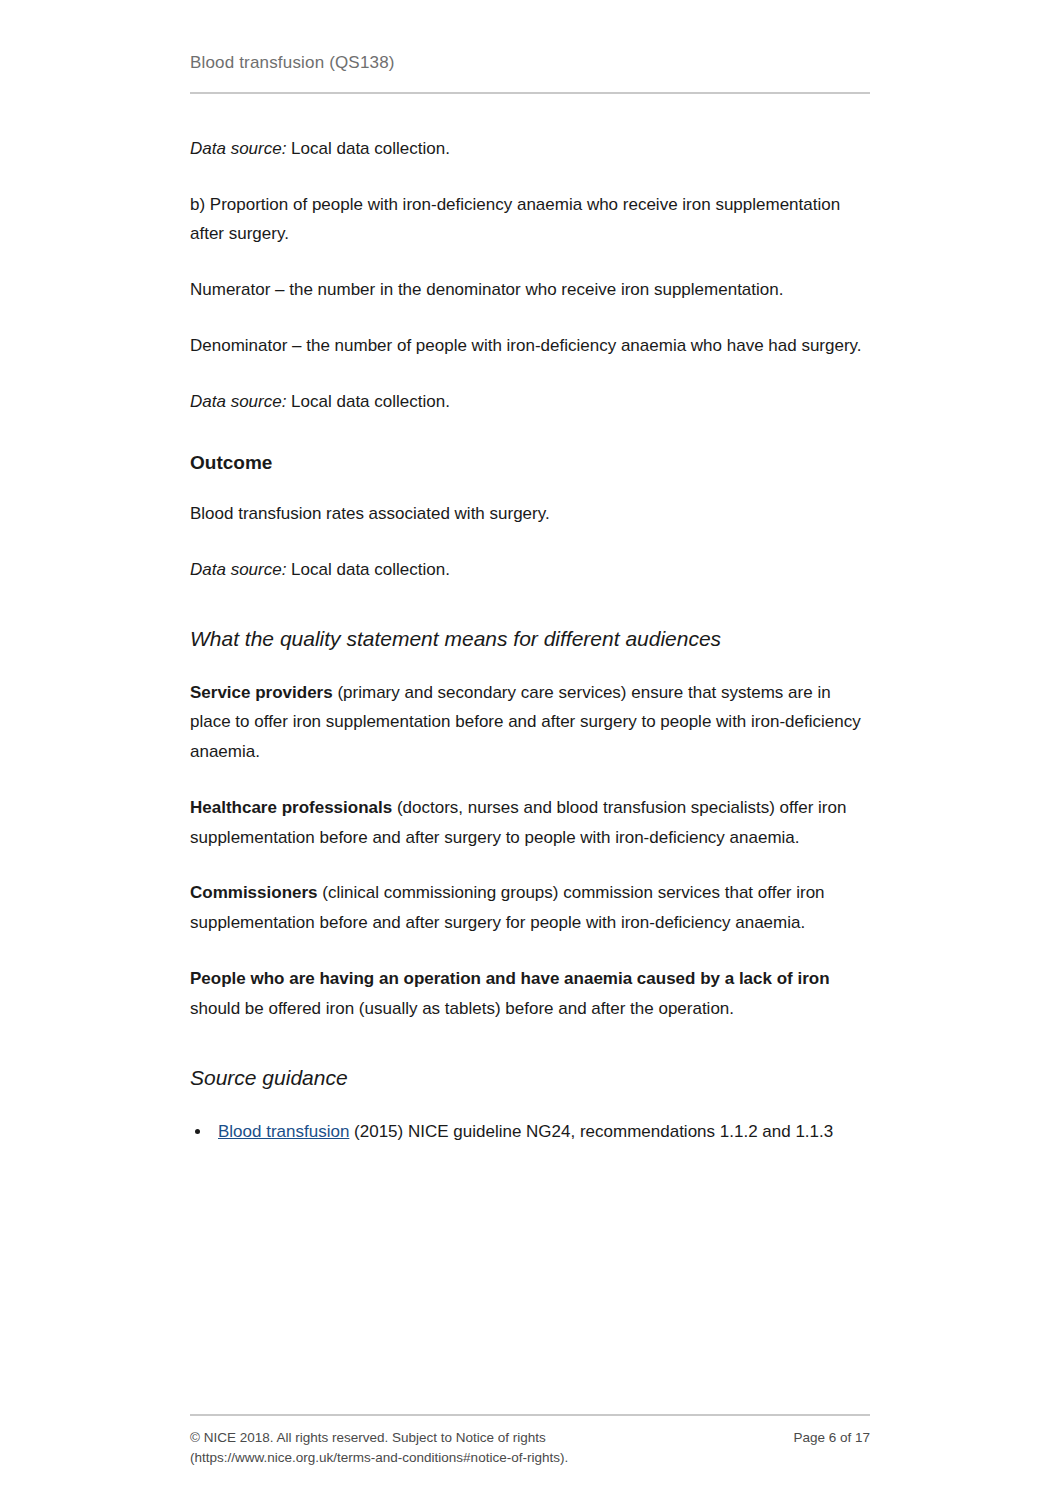Blood transfusion (QS138)
Data source: Local data collection.
b) Proportion of people with iron-deficiency anaemia who receive iron supplementation after surgery.
Numerator – the number in the denominator who receive iron supplementation.
Denominator – the number of people with iron-deficiency anaemia who have had surgery.
Data source: Local data collection.
Outcome
Blood transfusion rates associated with surgery.
Data source: Local data collection.
What the quality statement means for different audiences
Service providers (primary and secondary care services) ensure that systems are in place to offer iron supplementation before and after surgery to people with iron-deficiency anaemia.
Healthcare professionals (doctors, nurses and blood transfusion specialists) offer iron supplementation before and after surgery to people with iron-deficiency anaemia.
Commissioners (clinical commissioning groups) commission services that offer iron supplementation before and after surgery for people with iron-deficiency anaemia.
People who are having an operation and have anaemia caused by a lack of iron should be offered iron (usually as tablets) before and after the operation.
Source guidance
Blood transfusion (2015) NICE guideline NG24, recommendations 1.1.2 and 1.1.3
© NICE 2018. All rights reserved. Subject to Notice of rights (https://www.nice.org.uk/terms-and-conditions#notice-of-rights).
Page 6 of 17